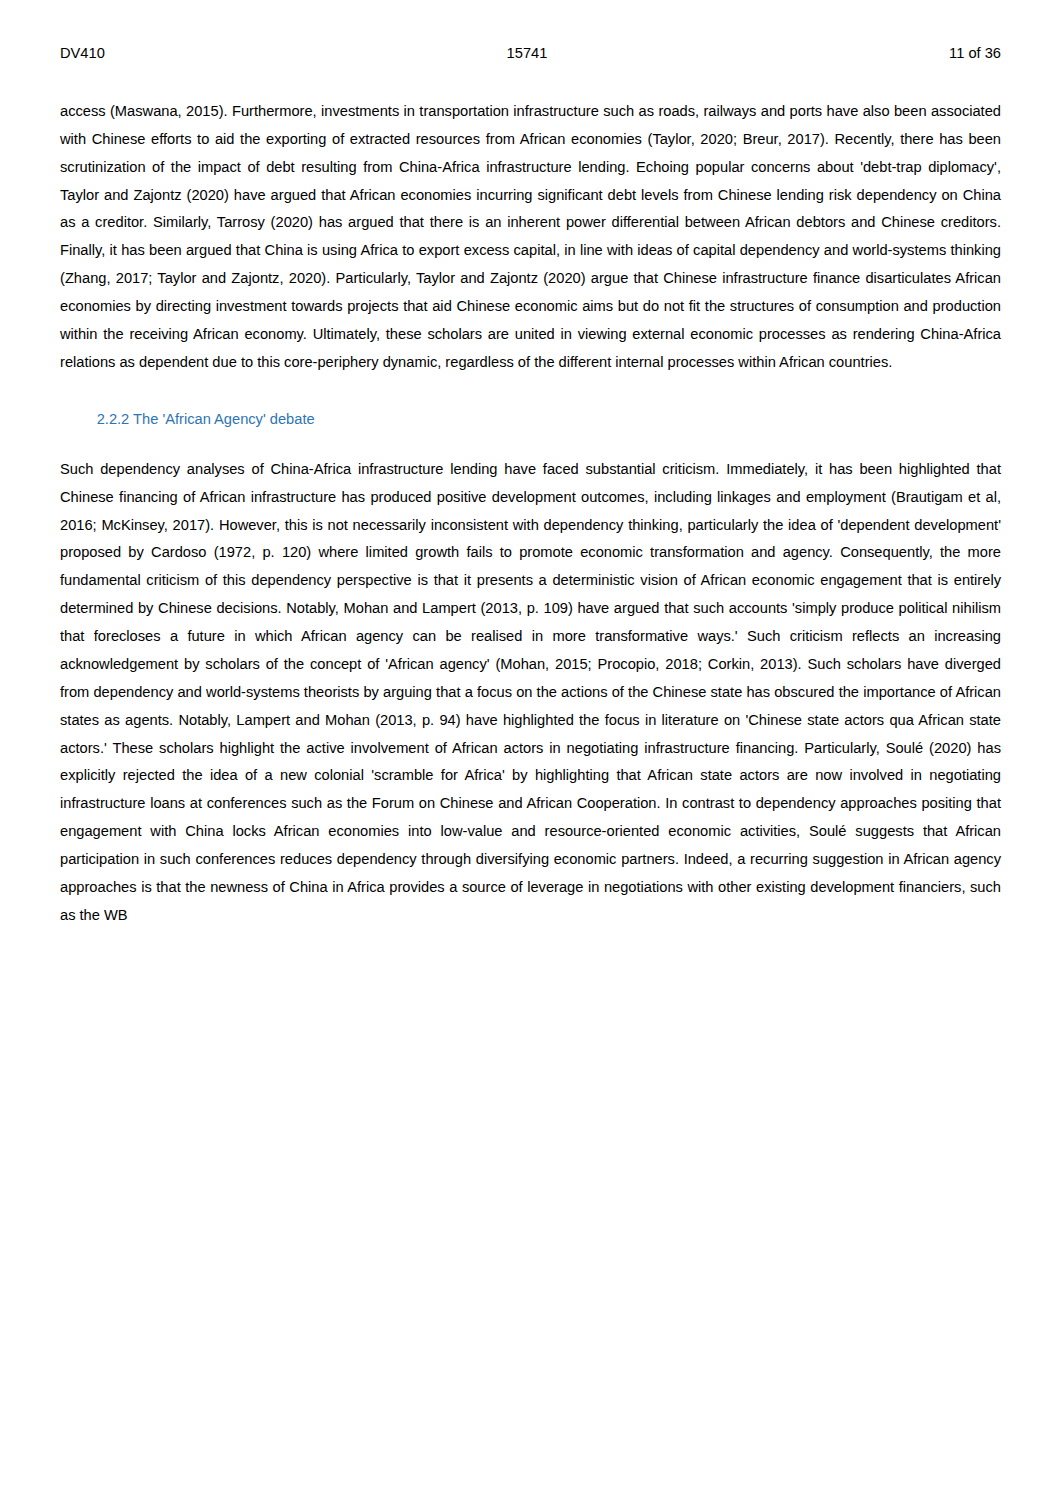DV410 15741 11 of 36
access (Maswana, 2015). Furthermore, investments in transportation infrastructure such as roads, railways and ports have also been associated with Chinese efforts to aid the exporting of extracted resources from African economies (Taylor, 2020; Breur, 2017). Recently, there has been scrutinization of the impact of debt resulting from China-Africa infrastructure lending. Echoing popular concerns about 'debt-trap diplomacy', Taylor and Zajontz (2020) have argued that African economies incurring significant debt levels from Chinese lending risk dependency on China as a creditor. Similarly, Tarrosy (2020) has argued that there is an inherent power differential between African debtors and Chinese creditors. Finally, it has been argued that China is using Africa to export excess capital, in line with ideas of capital dependency and world-systems thinking (Zhang, 2017; Taylor and Zajontz, 2020). Particularly, Taylor and Zajontz (2020) argue that Chinese infrastructure finance disarticulates African economies by directing investment towards projects that aid Chinese economic aims but do not fit the structures of consumption and production within the receiving African economy. Ultimately, these scholars are united in viewing external economic processes as rendering China-Africa relations as dependent due to this core-periphery dynamic, regardless of the different internal processes within African countries.
2.2.2 The 'African Agency' debate
Such dependency analyses of China-Africa infrastructure lending have faced substantial criticism. Immediately, it has been highlighted that Chinese financing of African infrastructure has produced positive development outcomes, including linkages and employment (Brautigam et al, 2016; McKinsey, 2017). However, this is not necessarily inconsistent with dependency thinking, particularly the idea of 'dependent development' proposed by Cardoso (1972, p. 120) where limited growth fails to promote economic transformation and agency. Consequently, the more fundamental criticism of this dependency perspective is that it presents a deterministic vision of African economic engagement that is entirely determined by Chinese decisions. Notably, Mohan and Lampert (2013, p. 109) have argued that such accounts 'simply produce political nihilism that forecloses a future in which African agency can be realised in more transformative ways.' Such criticism reflects an increasing acknowledgement by scholars of the concept of 'African agency' (Mohan, 2015; Procopio, 2018; Corkin, 2013). Such scholars have diverged from dependency and world-systems theorists by arguing that a focus on the actions of the Chinese state has obscured the importance of African states as agents. Notably, Lampert and Mohan (2013, p. 94) have highlighted the focus in literature on 'Chinese state actors qua African state actors.' These scholars highlight the active involvement of African actors in negotiating infrastructure financing. Particularly, Soulé (2020) has explicitly rejected the idea of a new colonial 'scramble for Africa' by highlighting that African state actors are now involved in negotiating infrastructure loans at conferences such as the Forum on Chinese and African Cooperation. In contrast to dependency approaches positing that engagement with China locks African economies into low-value and resource-oriented economic activities, Soulé suggests that African participation in such conferences reduces dependency through diversifying economic partners. Indeed, a recurring suggestion in African agency approaches is that the newness of China in Africa provides a source of leverage in negotiations with other existing development financiers, such as the WB